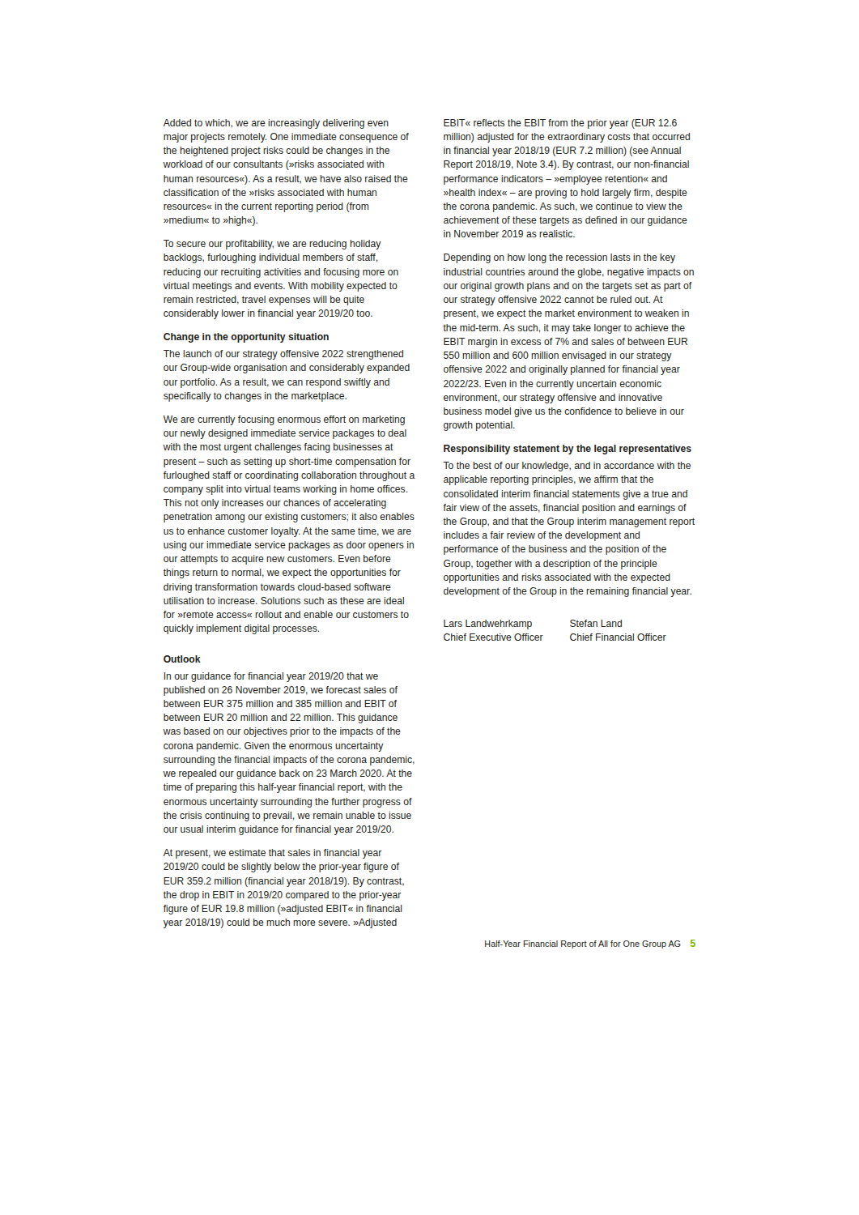Added to which, we are increasingly delivering even major projects remotely. One immediate consequence of the heightened project risks could be changes in the workload of our consultants (»risks associated with human resources«). As a result, we have also raised the classification of the »risks associated with human resources« in the current reporting period (from »medium« to »high«).
To secure our profitability, we are reducing holiday backlogs, furloughing individual members of staff, reducing our recruiting activities and focusing more on virtual meetings and events. With mobility expected to remain restricted, travel expenses will be quite considerably lower in financial year 2019/20 too.
Change in the opportunity situation
The launch of our strategy offensive 2022 strengthened our Group-wide organisation and considerably expanded our portfolio. As a result, we can respond swiftly and specifically to changes in the marketplace.
We are currently focusing enormous effort on marketing our newly designed immediate service packages to deal with the most urgent challenges facing businesses at present – such as setting up short-time compensation for furloughed staff or coordinating collaboration throughout a company split into virtual teams working in home offices. This not only increases our chances of accelerating penetration among our existing customers; it also enables us to enhance customer loyalty. At the same time, we are using our immediate service packages as door openers in our attempts to acquire new customers. Even before things return to normal, we expect the opportunities for driving transformation towards cloud-based software utilisation to increase. Solutions such as these are ideal for »remote access« rollout and enable our customers to quickly implement digital processes.
Outlook
In our guidance for financial year 2019/20 that we published on 26 November 2019, we forecast sales of between EUR 375 million and 385 million and EBIT of between EUR 20 million and 22 million. This guidance was based on our objectives prior to the impacts of the corona pandemic. Given the enormous uncertainty surrounding the financial impacts of the corona pandemic, we repealed our guidance back on 23 March 2020. At the time of preparing this half-year financial report, with the enormous uncertainty surrounding the further progress of the crisis continuing to prevail, we remain unable to issue our usual interim guidance for financial year 2019/20.
At present, we estimate that sales in financial year 2019/20 could be slightly below the prior-year figure of EUR 359.2 million (financial year 2018/19). By contrast, the drop in EBIT in 2019/20 compared to the prior-year figure of EUR 19.8 million (»adjusted EBIT« in financial year 2018/19) could be much more severe. »Adjusted
EBIT« reflects the EBIT from the prior year (EUR 12.6 million) adjusted for the extraordinary costs that occurred in financial year 2018/19 (EUR 7.2 million) (see Annual Report 2018/19, Note 3.4). By contrast, our non-financial performance indicators – »employee retention« and »health index« – are proving to hold largely firm, despite the corona pandemic. As such, we continue to view the achievement of these targets as defined in our guidance in November 2019 as realistic.
Depending on how long the recession lasts in the key industrial countries around the globe, negative impacts on our original growth plans and on the targets set as part of our strategy offensive 2022 cannot be ruled out. At present, we expect the market environment to weaken in the mid-term. As such, it may take longer to achieve the EBIT margin in excess of 7% and sales of between EUR 550 million and 600 million envisaged in our strategy offensive 2022 and originally planned for financial year 2022/23. Even in the currently uncertain economic environment, our strategy offensive and innovative business model give us the confidence to believe in our growth potential.
Responsibility statement by the legal representatives
To the best of our knowledge, and in accordance with the applicable reporting principles, we affirm that the consolidated interim financial statements give a true and fair view of the assets, financial position and earnings of the Group, and that the Group interim management report includes a fair review of the development and performance of the business and the position of the Group, together with a description of the principle opportunities and risks associated with the expected development of the Group in the remaining financial year.
| Lars Landwehrkamp Chief Executive Officer | Stefan Land Chief Financial Officer |
Half-Year Financial Report of All for One Group AG5